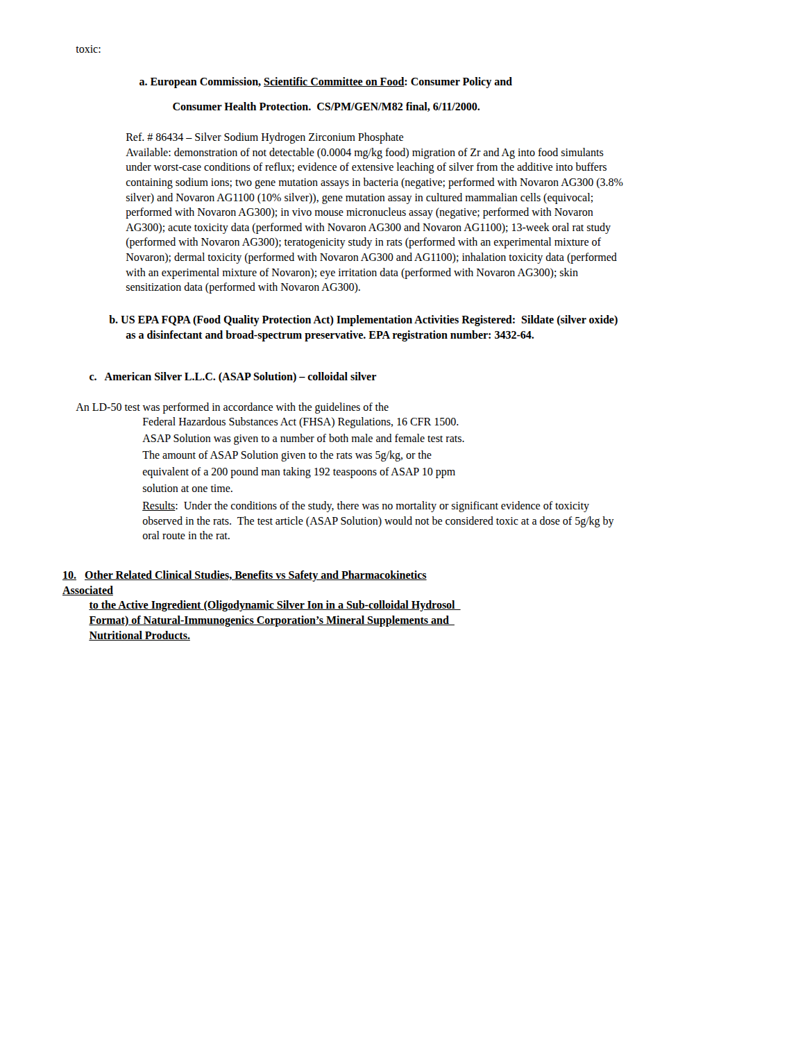toxic:
a. European Commission, Scientific Committee on Food: Consumer Policy and
Consumer Health Protection. CS/PM/GEN/M82 final, 6/11/2000.
Ref. # 86434 – Silver Sodium Hydrogen Zirconium Phosphate
Available: demonstration of not detectable (0.0004 mg/kg food) migration of Zr and Ag into food simulants under worst-case conditions of reflux; evidence of extensive leaching of silver from the additive into buffers containing sodium ions; two gene mutation assays in bacteria (negative; performed with Novaron AG300 (3.8% silver) and Novaron AG1100 (10% silver)), gene mutation assay in cultured mammalian cells (equivocal; performed with Novaron AG300); in vivo mouse micronucleus assay (negative; performed with Novaron AG300); acute toxicity data (performed with Novaron AG300 and Novaron AG1100); 13-week oral rat study (performed with Novaron AG300); teratogenicity study in rats (performed with an experimental mixture of Novaron); dermal toxicity (performed with Novaron AG300 and AG1100); inhalation toxicity data (performed with an experimental mixture of Novaron); eye irritation data (performed with Novaron AG300); skin sensitization data (performed with Novaron AG300).
b. US EPA FQPA (Food Quality Protection Act) Implementation Activities Registered: Sildate (silver oxide) as a disinfectant and broad-spectrum preservative. EPA registration number: 3432-64.
c. American Silver L.L.C. (ASAP Solution) – colloidal silver
An LD-50 test was performed in accordance with the guidelines of the
Federal Hazardous Substances Act (FHSA) Regulations, 16 CFR 1500.
ASAP Solution was given to a number of both male and female test rats.
The amount of ASAP Solution given to the rats was 5g/kg, or the
equivalent of a 200 pound man taking 192 teaspoons of ASAP 10 ppm
solution at one time.
Results: Under the conditions of the study, there was no mortality or significant evidence of toxicity observed in the rats. The test article (ASAP Solution) would not be considered toxic at a dose of 5g/kg by oral route in the rat.
10. Other Related Clinical Studies, Benefits vs Safety and Pharmacokinetics
Associated
to the Active Ingredient (Oligodynamic Silver Ion in a Sub-colloidal Hydrosol
Format) of Natural-Immunogenics Corporation’s Mineral Supplements and
Nutritional Products.